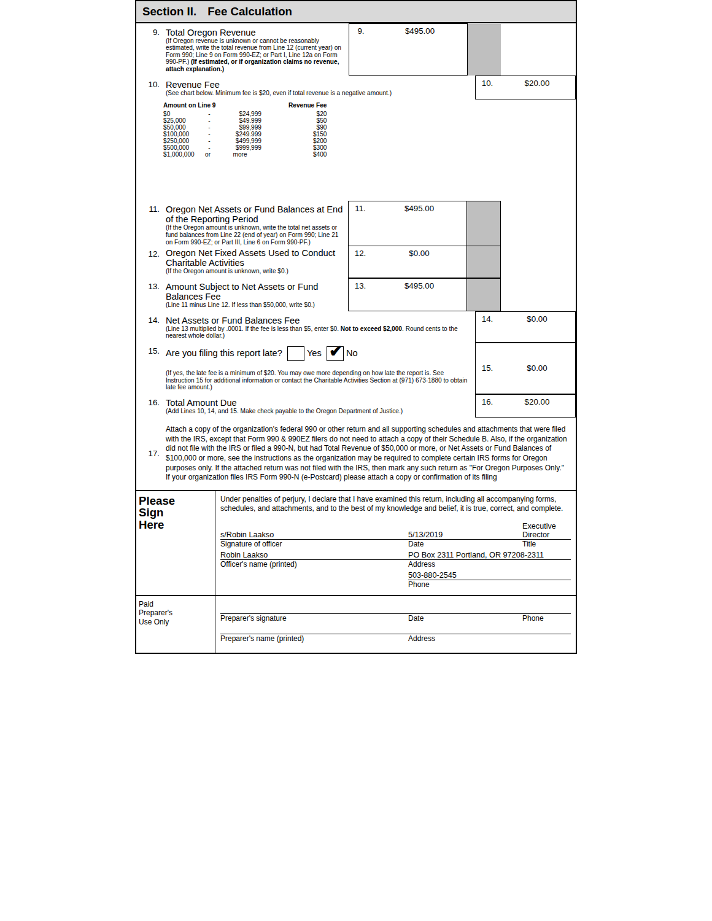Section II. Fee Calculation
| 9. | Total Oregon Revenue (If Oregon revenue is unknown or cannot be reasonably estimated, write the total revenue from Line 12 (current year) on Form 990; Line 9 on Form 990-EZ; or Part I, Line 12a on Form 990-PF.) (If estimated, or if organization claims no revenue, attach explanation.) | 9. | $495.00 | | |
| 10. | Revenue Fee (See chart below. Minimum fee is $20, even if total revenue is a negative amount.) | 10. | $20.00 |
| Amount on Line 9 | Revenue Fee |
| $0 | - | $24,999 | $20 |
| $25,000 | - | $49.999 | $50 |
| $50,000 | - | $99,999 | $90 |
| $100,000 | - | $249.999 | $150 |
| $250,000 | - | $499,999 | $200 |
| $500,000 | - | $999,999 | $300 |
| $1,000,000 | or | more | $400 |
| 11. | Oregon Net Assets or Fund Balances at End of the Reporting Period (If the Oregon amount is unknown, write the total net assets or fund balances from Line 22 (end of year) on Form 990; Line 21 on Form 990-EZ; or Part III, Line 6 on Form 990-PF.) | 11. | $495.00 | | |
| 12. | Oregon Net Fixed Assets Used to Conduct Charitable Activities (If the Oregon amount is unknown, write $0.) | 12. | $0.00 | | |
| 13. | Amount Subject to Net Assets or Fund Balances Fee (Line 11 minus Line 12. If less than $50,000, write $0.) | 13. | $495.00 | | |
| 14. | Net Assets or Fund Balances Fee (Line 13 multiplied by .0001. If the fee is less than $5, enter $0. Not to exceed $2,000 . Round cents to the nearest whole dollar.) | 14. | $0.00 |
| 15. | Are you filing this report late? Yes ✔ No (If yes, the late fee is a minimum of $20. You may owe more depending on how late the report is. See Instruction 15 for additional information or contact the Charitable Activities Section at (971) 673-1880 to obtain late fee amount.) | 15. | $0.00 |
| 16. | Total Amount Due (Add Lines 10, 14, and 15. Make check payable to the Oregon Department of Justice.) | 16. | $20.00 |
| 17. | Attach a copy of the organization's federal 990 or other return and all supporting schedules and attachments that were filed with the IRS, except that Form 990 & 990EZ filers do not need to attach a copy of their Schedule B. Also, if the organization did not file with the IRS or filed a 990-N, but had Total Revenue of $50,000 or more, or Net Assets or Fund Balances of $100,000 or more, see the instructions as the organization may be required to complete certain IRS forms for Oregon purposes only. If the attached return was not filed with the IRS, then mark any such return as "For Oregon Purposes Only." If your organization files IRS Form 990-N (e-Postcard) please attach a copy or confirmation of its filing |
| Please Sign Here | Under penalties of perjury, I declare that I have examined this return, including all accompanying forms, schedules, and attachments, and to the best of my knowledge and belief, it is true, correct, and complete. / s/Robin Laakso / 5/13/2019 / Executive Director / / Signature of officer / Date / Title / / Robin Laakso / PO Box 2311 Portland, OR 97208-2311 / / Officer's name (printed) / Address / / / 503-880-2545 / / / Phone / |
| Paid Preparer's Use Only | / Preparer's signature / Date / Phone / / Preparer's name (printed) / Address / |